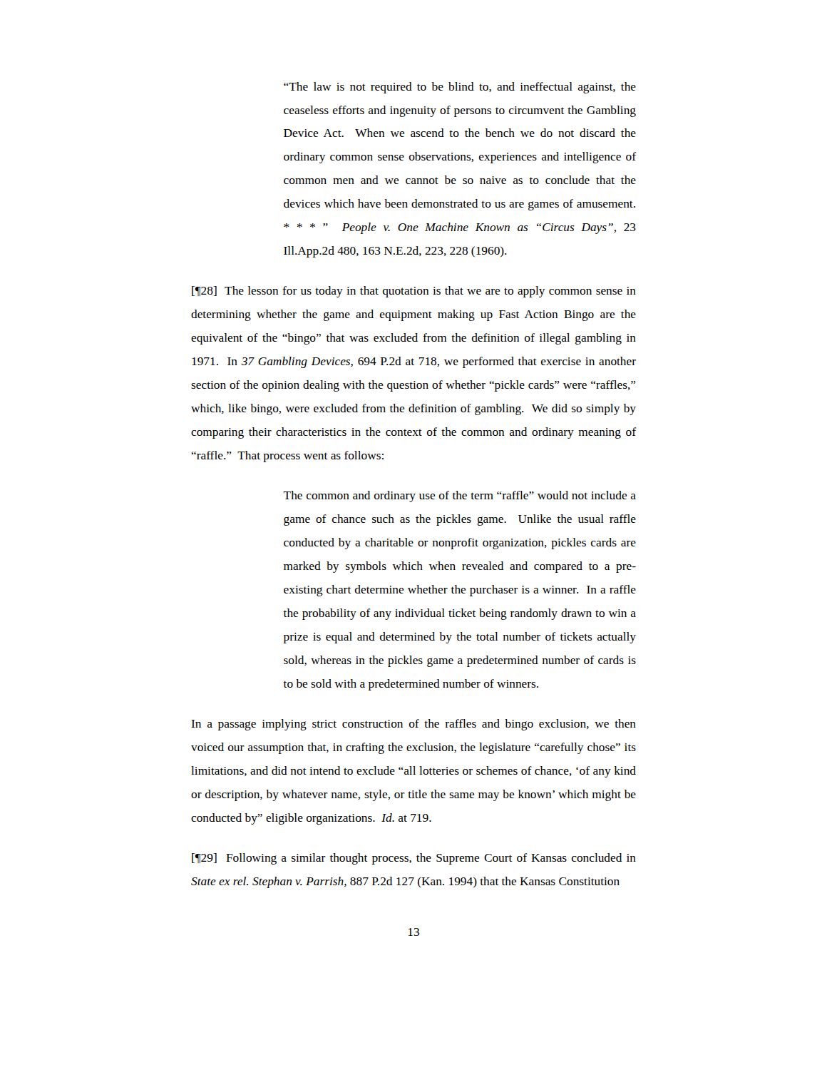“The law is not required to be blind to, and ineffectual against, the ceaseless efforts and ingenuity of persons to circumvent the Gambling Device Act. When we ascend to the bench we do not discard the ordinary common sense observations, experiences and intelligence of common men and we cannot be so naive as to conclude that the devices which have been demonstrated to us are games of amusement. * * * ” People v. One Machine Known as “Circus Days”, 23 Ill.App.2d 480, 163 N.E.2d, 223, 228 (1960).
[¶28] The lesson for us today in that quotation is that we are to apply common sense in determining whether the game and equipment making up Fast Action Bingo are the equivalent of the “bingo” that was excluded from the definition of illegal gambling in 1971. In 37 Gambling Devices, 694 P.2d at 718, we performed that exercise in another section of the opinion dealing with the question of whether “pickle cards” were “raffles,” which, like bingo, were excluded from the definition of gambling. We did so simply by comparing their characteristics in the context of the common and ordinary meaning of “raffle.” That process went as follows:
The common and ordinary use of the term “raffle” would not include a game of chance such as the pickles game. Unlike the usual raffle conducted by a charitable or nonprofit organization, pickles cards are marked by symbols which when revealed and compared to a pre-existing chart determine whether the purchaser is a winner. In a raffle the probability of any individual ticket being randomly drawn to win a prize is equal and determined by the total number of tickets actually sold, whereas in the pickles game a predetermined number of cards is to be sold with a predetermined number of winners.
In a passage implying strict construction of the raffles and bingo exclusion, we then voiced our assumption that, in crafting the exclusion, the legislature “carefully chose” its limitations, and did not intend to exclude “all lotteries or schemes of chance, ‘of any kind or description, by whatever name, style, or title the same may be known’ which might be conducted by” eligible organizations. Id. at 719.
[¶29] Following a similar thought process, the Supreme Court of Kansas concluded in State ex rel. Stephan v. Parrish, 887 P.2d 127 (Kan. 1994) that the Kansas Constitution
13